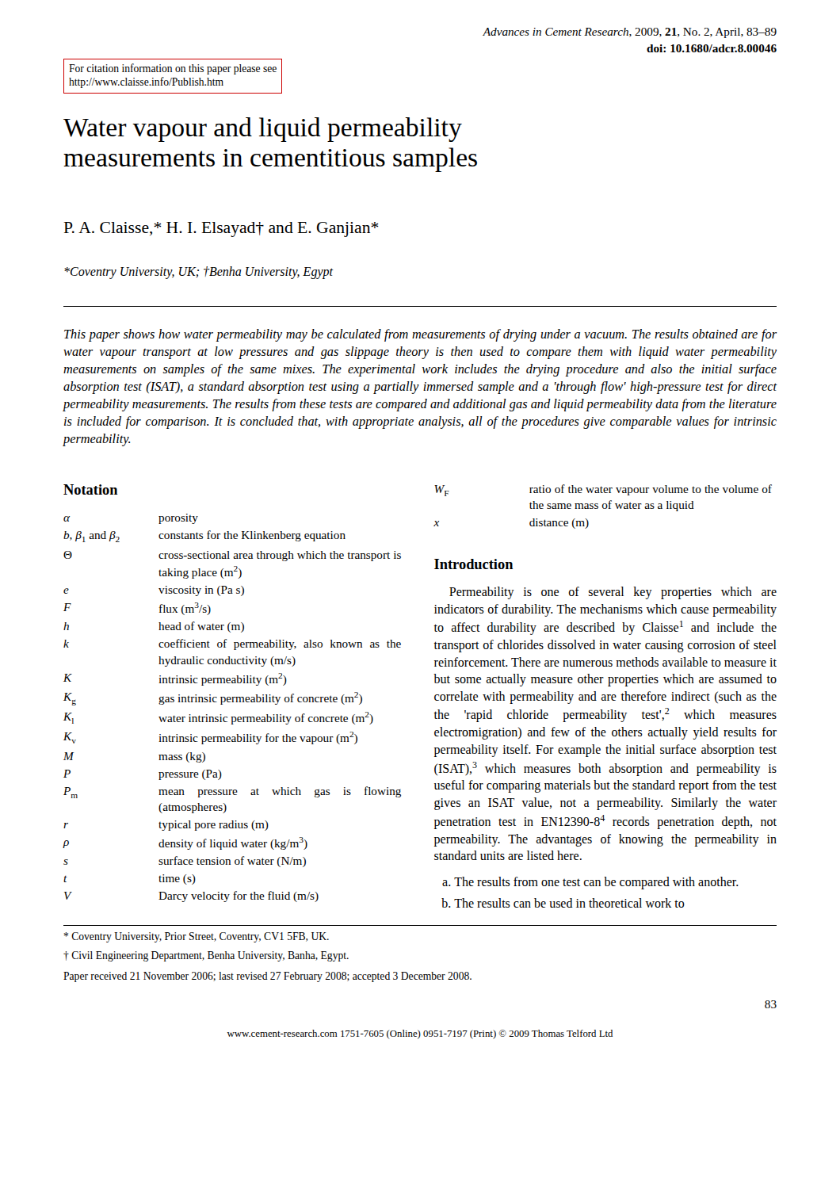Advances in Cement Research, 2009, 21, No. 2, April, 83–89
doi: 10.1680/adcr.8.00046
For citation information on this paper please see
http://www.claisse.info/Publish.htm
Water vapour and liquid permeability
measurements in cementitious samples
P. A. Claisse,* H. I. Elsayad† and E. Ganjian*
*Coventry University, UK; †Benha University, Egypt
This paper shows how water permeability may be calculated from measurements of drying under a vacuum. The results obtained are for water vapour transport at low pressures and gas slippage theory is then used to compare them with liquid water permeability measurements on samples of the same mixes. The experimental work includes the drying procedure and also the initial surface absorption test (ISAT), a standard absorption test using a partially immersed sample and a 'through flow' high-pressure test for direct permeability measurements. The results from these tests are compared and additional gas and liquid permeability data from the literature is included for comparison. It is concluded that, with appropriate analysis, all of the procedures give comparable values for intrinsic permeability.
Notation
| α | porosity |
| b , β 1 and β 2 | constants for the Klinkenberg equation |
| Θ | cross-sectional area through which the transport is taking place (m 2 ) |
| e | viscosity in (Pa s) |
| F | flux (m 3 /s) |
| h | head of water (m) |
| k | coefficient of permeability, also known as the hydraulic conductivity (m/s) |
| K | intrinsic permeability (m 2 ) |
| K g | gas intrinsic permeability of concrete (m 2 ) |
| K l | water intrinsic permeability of concrete (m 2 ) |
| K v | intrinsic permeability for the vapour (m 2 ) |
| M | mass (kg) |
| P | pressure (Pa) |
| P m | mean pressure at which gas is flowing (atmospheres) |
| r | typical pore radius (m) |
| ρ | density of liquid water (kg/m 3 ) |
| s | surface tension of water (N/m) |
| t | time (s) |
| V | Darcy velocity for the fluid (m/s) |
| W F | ratio of the water vapour volume to the volume of the same mass of water as a liquid |
| x | distance (m) |
Introduction
Permeability is one of several key properties which are indicators of durability. The mechanisms which cause permeability to affect durability are described by Claisse1 and include the transport of chlorides dissolved in water causing corrosion of steel reinforcement. There are numerous methods available to measure it but some actually measure other properties which are assumed to correlate with permeability and are therefore indirect (such as the the 'rapid chloride permeability test',2 which measures electromigration) and few of the others actually yield results for permeability itself. For example the initial surface absorption test (ISAT),3 which measures both absorption and permeability is useful for comparing materials but the standard report from the test gives an ISAT value, not a permeability. Similarly the water penetration test in EN12390-84 records penetration depth, not permeability. The advantages of knowing the permeability in standard units are listed here.
The results from one test can be compared with another.
The results can be used in theoretical work to
* Coventry University, Prior Street, Coventry, CV1 5FB, UK.
† Civil Engineering Department, Benha University, Banha, Egypt.
Paper received 21 November 2006; last revised 27 February 2008; accepted 3 December 2008.
83
www.cement-research.com 1751-7605 (Online) 0951-7197 (Print) © 2009 Thomas Telford Ltd